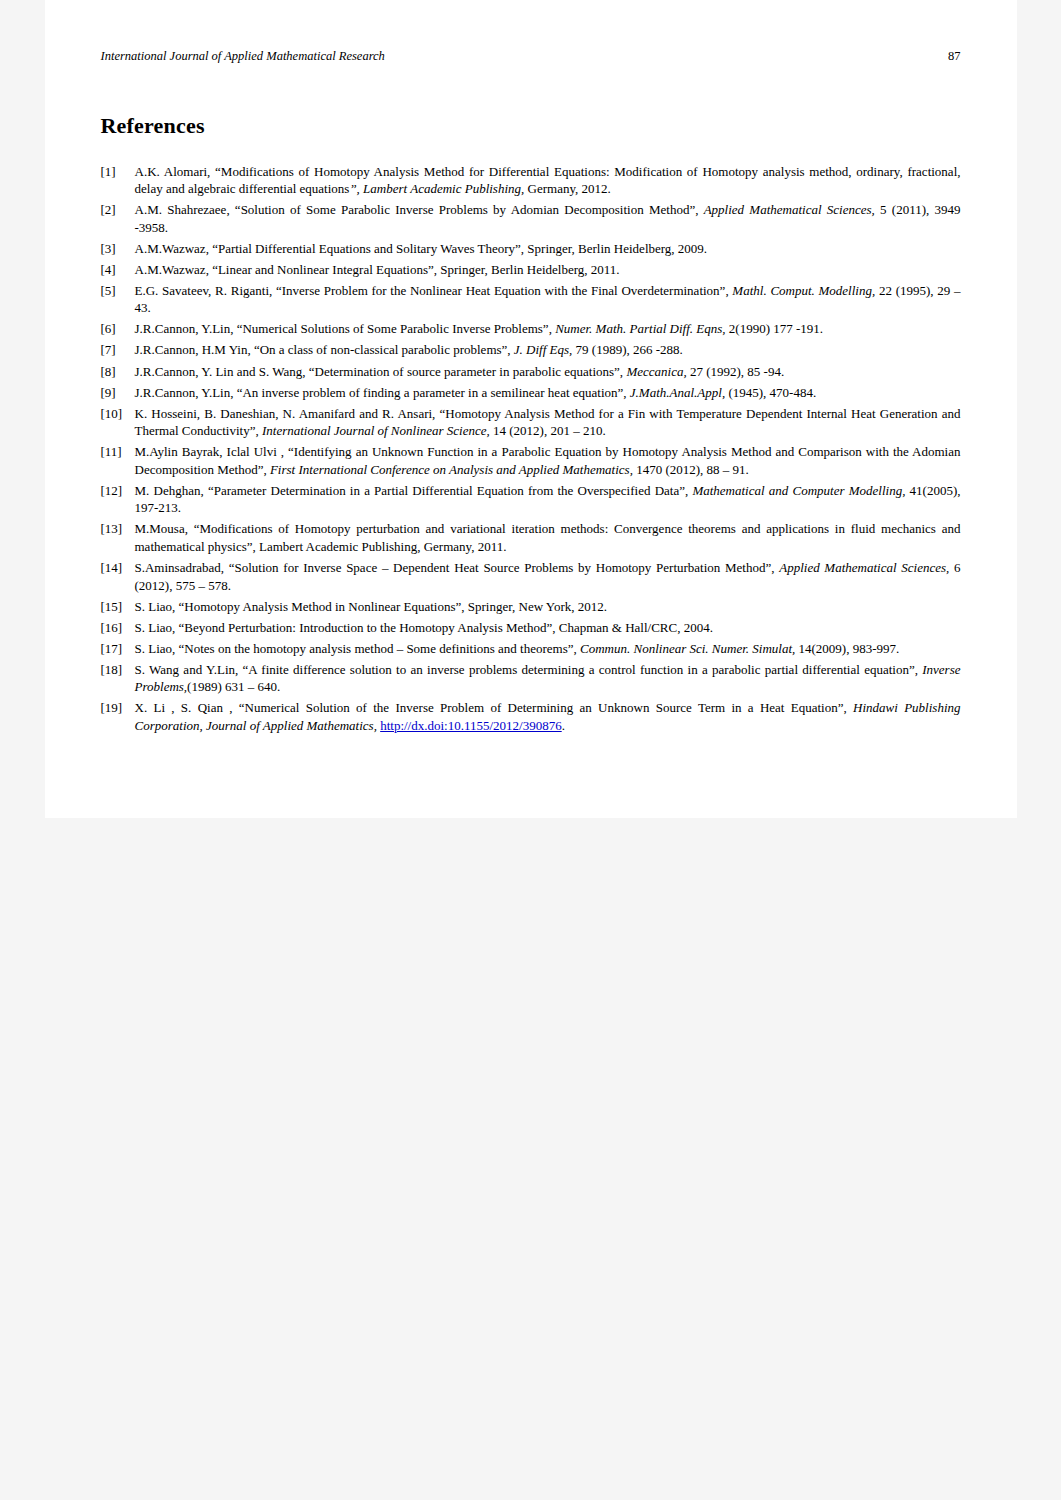International Journal of Applied Mathematical Research 87
References
[1] A.K. Alomari, “Modifications of Homotopy Analysis Method for Differential Equations: Modification of Homotopy analysis method, ordinary, fractional, delay and algebraic differential equations”, Lambert Academic Publishing, Germany, 2012.
[2] A.M. Shahrezaee, “Solution of Some Parabolic Inverse Problems by Adomian Decomposition Method”, Applied Mathematical Sciences, 5 (2011), 3949 -3958.
[3] A.M.Wazwaz, “Partial Differential Equations and Solitary Waves Theory”, Springer, Berlin Heidelberg, 2009.
[4] A.M.Wazwaz, “Linear and Nonlinear Integral Equations”, Springer, Berlin Heidelberg, 2011.
[5] E.G. Savateev, R. Riganti, “Inverse Problem for the Nonlinear Heat Equation with the Final Overdetermination”, Mathl. Comput. Modelling, 22 (1995), 29 – 43.
[6] J.R.Cannon, Y.Lin, “Numerical Solutions of Some Parabolic Inverse Problems”, Numer. Math. Partial Diff. Eqns, 2(1990) 177 -191.
[7] J.R.Cannon, H.M Yin, “On a class of non-classical parabolic problems”, J. Diff Eqs, 79 (1989), 266 -288.
[8] J.R.Cannon, Y. Lin and S. Wang, “Determination of source parameter in parabolic equations”, Meccanica, 27 (1992), 85 -94.
[9] J.R.Cannon, Y.Lin, “An inverse problem of finding a parameter in a semilinear heat equation”, J.Math.Anal.Appl, (1945), 470-484.
[10] K. Hosseini, B. Daneshian, N. Amanifard and R. Ansari, “Homotopy Analysis Method for a Fin with Temperature Dependent Internal Heat Generation and Thermal Conductivity”, International Journal of Nonlinear Science, 14 (2012), 201 – 210.
[11] M.Aylin Bayrak, Iclal Ulvi , “Identifying an Unknown Function in a Parabolic Equation by Homotopy Analysis Method and Comparison with the Adomian Decomposition Method”, First International Conference on Analysis and Applied Mathematics, 1470 (2012), 88 – 91.
[12] M. Dehghan, “Parameter Determination in a Partial Differential Equation from the Overspecified Data”, Mathematical and Computer Modelling, 41(2005), 197-213.
[13] M.Mousa, “Modifications of Homotopy perturbation and variational iteration methods: Convergence theorems and applications in fluid mechanics and mathematical physics”, Lambert Academic Publishing, Germany, 2011.
[14] S.Aminsadrabad, “Solution for Inverse Space – Dependent Heat Source Problems by Homotopy Perturbation Method”, Applied Mathematical Sciences, 6 (2012), 575 – 578.
[15] S. Liao, “Homotopy Analysis Method in Nonlinear Equations”, Springer, New York, 2012.
[16] S. Liao, “Beyond Perturbation: Introduction to the Homotopy Analysis Method”, Chapman & Hall/CRC, 2004.
[17] S. Liao, “Notes on the homotopy analysis method – Some definitions and theorems”, Commun. Nonlinear Sci. Numer. Simulat, 14(2009), 983-997.
[18] S. Wang and Y.Lin, “A finite difference solution to an inverse problems determining a control function in a parabolic partial differential equation”, Inverse Problems,(1989) 631 – 640.
[19] X. Li , S. Qian , “Numerical Solution of the Inverse Problem of Determining an Unknown Source Term in a Heat Equation”, Hindawi Publishing Corporation, Journal of Applied Mathematics, http://dx.doi:10.1155/2012/390876.